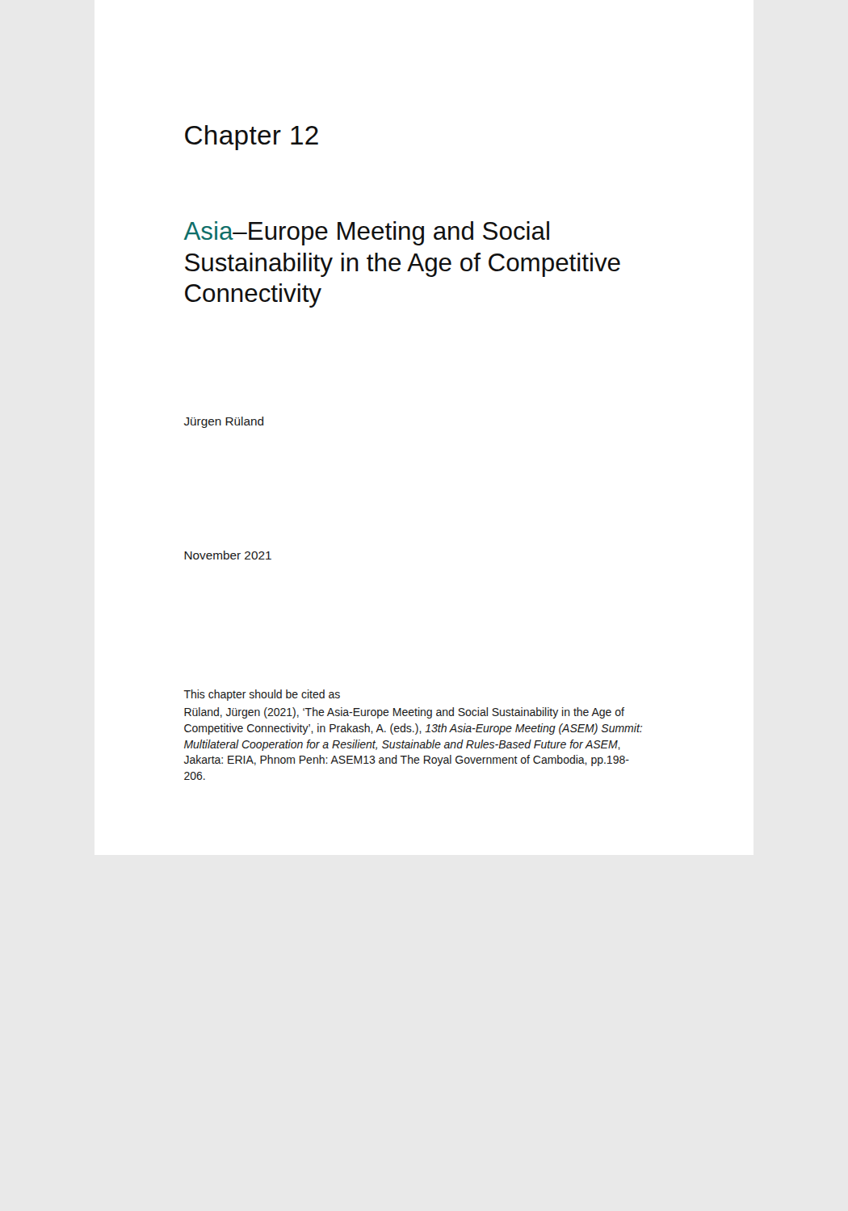Chapter 12
Asia–Europe Meeting and Social Sustainability in the Age of Competitive Connectivity
Jürgen Rüland
November 2021
This chapter should be cited as
Rüland, Jürgen (2021), ‘The Asia-Europe Meeting and Social Sustainability in the Age of Competitive Connectivity’, in Prakash, A. (eds.), 13th Asia-Europe Meeting (ASEM) Summit: Multilateral Cooperation for a Resilient, Sustainable and Rules-Based Future for ASEM, Jakarta: ERIA, Phnom Penh: ASEM13 and The Royal Government of Cambodia, pp.198-206.